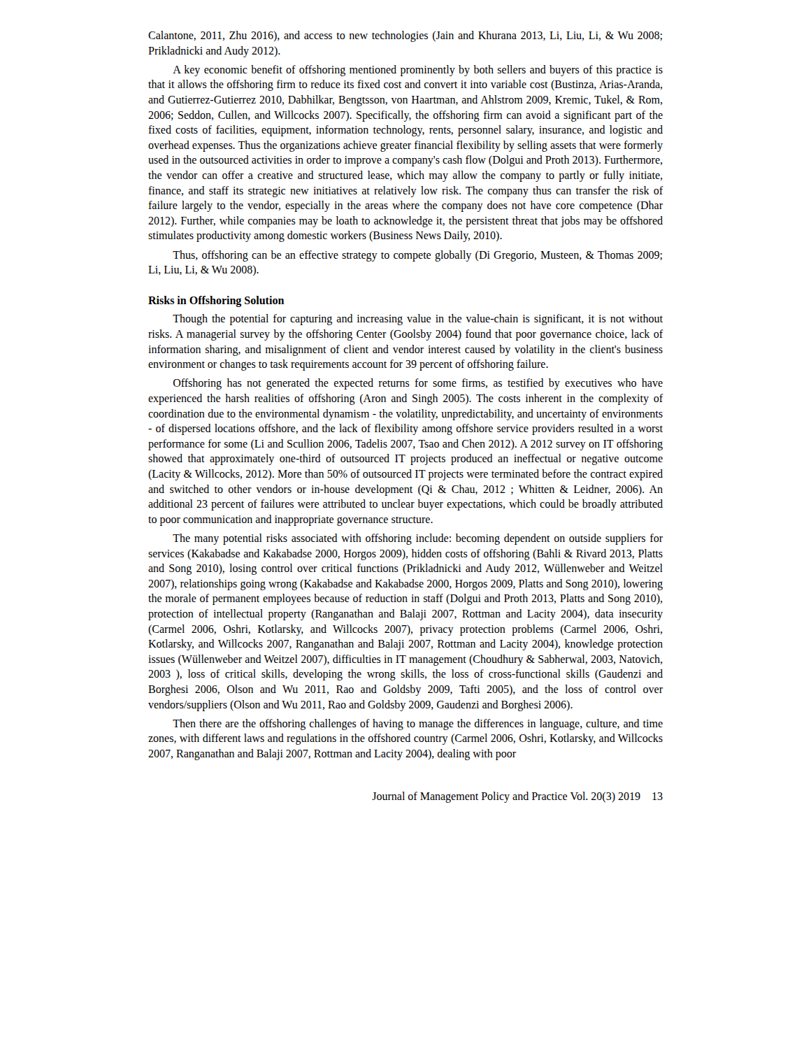Calantone, 2011, Zhu 2016), and access to new technologies (Jain and Khurana 2013, Li, Liu, Li, & Wu 2008; Prikladnicki and Audy 2012).
A key economic benefit of offshoring mentioned prominently by both sellers and buyers of this practice is that it allows the offshoring firm to reduce its fixed cost and convert it into variable cost (Bustinza, Arias-Aranda, and Gutierrez-Gutierrez 2010, Dabhilkar, Bengtsson, von Haartman, and Ahlstrom 2009, Kremic, Tukel, & Rom, 2006; Seddon, Cullen, and Willcocks 2007). Specifically, the offshoring firm can avoid a significant part of the fixed costs of facilities, equipment, information technology, rents, personnel salary, insurance, and logistic and overhead expenses. Thus the organizations achieve greater financial flexibility by selling assets that were formerly used in the outsourced activities in order to improve a company's cash flow (Dolgui and Proth 2013). Furthermore, the vendor can offer a creative and structured lease, which may allow the company to partly or fully initiate, finance, and staff its strategic new initiatives at relatively low risk. The company thus can transfer the risk of failure largely to the vendor, especially in the areas where the company does not have core competence (Dhar 2012). Further, while companies may be loath to acknowledge it, the persistent threat that jobs may be offshored stimulates productivity among domestic workers (Business News Daily, 2010).
Thus, offshoring can be an effective strategy to compete globally (Di Gregorio, Musteen, & Thomas 2009; Li, Liu, Li, & Wu 2008).
Risks in Offshoring Solution
Though the potential for capturing and increasing value in the value-chain is significant, it is not without risks. A managerial survey by the offshoring Center (Goolsby 2004) found that poor governance choice, lack of information sharing, and misalignment of client and vendor interest caused by volatility in the client's business environment or changes to task requirements account for 39 percent of offshoring failure.
Offshoring has not generated the expected returns for some firms, as testified by executives who have experienced the harsh realities of offshoring (Aron and Singh 2005). The costs inherent in the complexity of coordination due to the environmental dynamism - the volatility, unpredictability, and uncertainty of environments - of dispersed locations offshore, and the lack of flexibility among offshore service providers resulted in a worst performance for some (Li and Scullion 2006, Tadelis 2007, Tsao and Chen 2012). A 2012 survey on IT offshoring showed that approximately one-third of outsourced IT projects produced an ineffectual or negative outcome (Lacity & Willcocks, 2012). More than 50% of outsourced IT projects were terminated before the contract expired and switched to other vendors or in-house development (Qi & Chau, 2012 ; Whitten & Leidner, 2006). An additional 23 percent of failures were attributed to unclear buyer expectations, which could be broadly attributed to poor communication and inappropriate governance structure.
The many potential risks associated with offshoring include: becoming dependent on outside suppliers for services (Kakabadse and Kakabadse 2000, Horgos 2009), hidden costs of offshoring (Bahli & Rivard 2013, Platts and Song 2010), losing control over critical functions (Prikladnicki and Audy 2012, Wüllenweber and Weitzel 2007), relationships going wrong (Kakabadse and Kakabadse 2000, Horgos 2009, Platts and Song 2010), lowering the morale of permanent employees because of reduction in staff (Dolgui and Proth 2013, Platts and Song 2010), protection of intellectual property (Ranganathan and Balaji 2007, Rottman and Lacity 2004), data insecurity (Carmel 2006, Oshri, Kotlarsky, and Willcocks 2007), privacy protection problems (Carmel 2006, Oshri, Kotlarsky, and Willcocks 2007, Ranganathan and Balaji 2007, Rottman and Lacity 2004), knowledge protection issues (Wüllenweber and Weitzel 2007), difficulties in IT management (Choudhury & Sabherwal, 2003, Natovich, 2003 ), loss of critical skills, developing the wrong skills, the loss of cross-functional skills (Gaudenzi and Borghesi 2006, Olson and Wu 2011, Rao and Goldsby 2009, Tafti 2005), and the loss of control over vendors/suppliers (Olson and Wu 2011, Rao and Goldsby 2009, Gaudenzi and Borghesi 2006).
Then there are the offshoring challenges of having to manage the differences in language, culture, and time zones, with different laws and regulations in the offshored country (Carmel 2006, Oshri, Kotlarsky, and Willcocks 2007, Ranganathan and Balaji 2007, Rottman and Lacity 2004), dealing with poor
Journal of Management Policy and Practice Vol. 20(3) 2019 13